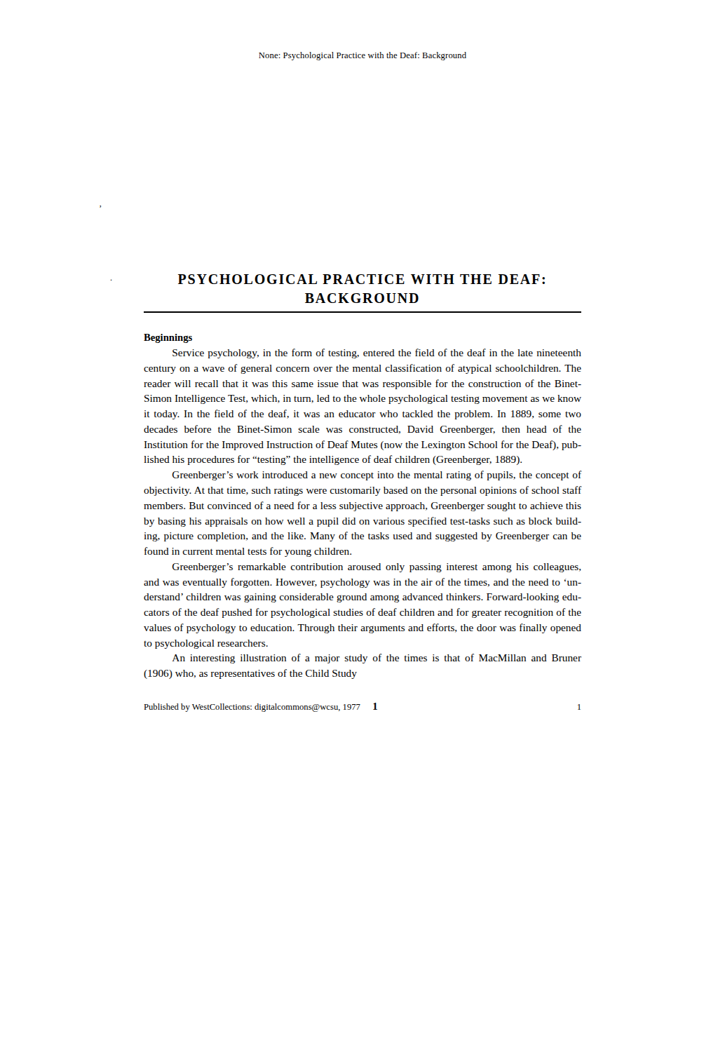None: Psychological Practice with the Deaf: Background
, .
Psychological Practice with the Deaf:
Background
Beginnings
Service psychology, in the form of testing, entered the field of the deaf in the late nineteenth century on a wave of general concern over the mental classification of atypical schoolchildren. The reader will recall that it was this same issue that was responsible for the construction of the Binet-Simon Intelligence Test, which, in turn, led to the whole psychological testing movement as we know it today. In the field of the deaf, it was an educator who tackled the problem. In 1889, some two decades before the Binet-Simon scale was constructed, David Greenberger, then head of the Institution for the Improved Instruction of Deaf Mutes (now the Lexington School for the Deaf), published his procedures for “testing” the intelligence of deaf children (Greenberger, 1889).
Greenberger’s work introduced a new concept into the mental rating of pupils, the concept of objectivity. At that time, such ratings were customarily based on the personal opinions of school staff members. But convinced of a need for a less subjective approach, Greenberger sought to achieve this by basing his appraisals on how well a pupil did on various specified test-tasks such as block building, picture completion, and the like. Many of the tasks used and suggested by Greenberger can be found in current mental tests for young children.
Greenberger’s remarkable contribution aroused only passing interest among his colleagues, and was eventually forgotten. However, psychology was in the air of the times, and the need to ‘understand’ children was gaining considerable ground among advanced thinkers. Forward-looking educators of the deaf pushed for psychological studies of deaf children and for greater recognition of the values of psychology to education. Through their arguments and efforts, the door was finally opened to psychological researchers.
An interesting illustration of a major study of the times is that of MacMillan and Bruner (1906) who, as representatives of the Child Study
Published by WestCollections: digitalcommons@wcsu, 1977 1 1